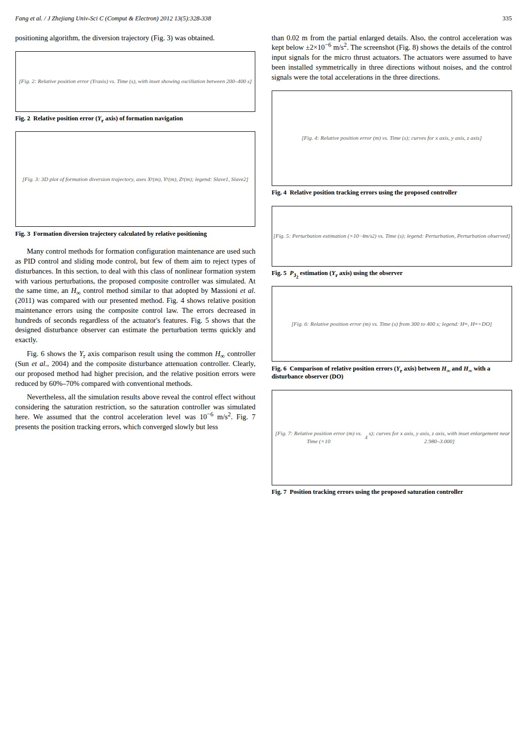Fang et al. / J Zhejiang Univ-Sci C (Comput & Electron) 2012 13(5):328-338 335
positioning algorithm, the diversion trajectory (Fig. 3) was obtained.
[Fig. 2: Relative position error (Yr axis) vs. Time (s), with inset showing oscillation between 200–400 s]
Fig. 2 Relative position error (Yr axis) of formation navigation
[Fig. 3: 3D plot of formation diversion trajectory, axes Xr (m), Yr (m), Zr (m); legend: Slave1, Slave2]
Fig. 3 Formation diversion trajectory calculated by relative positioning
Many control methods for formation configuration maintenance are used such as PID control and sliding mode control, but few of them aim to reject types of disturbances. In this section, to deal with this class of nonlinear formation system with various perturbations, the proposed composite controller was simulated. At the same time, an H∞ control method similar to that adopted by Massioni et al. (2011) was compared with our presented method. Fig. 4 shows relative position maintenance errors using the composite control law. The errors decreased in hundreds of seconds regardless of the actuator's features. Fig. 5 shows that the designed disturbance observer can estimate the perturbation terms quickly and exactly.
Fig. 6 shows the Yr axis comparison result using the common H∞ controller (Sun et al., 2004) and the composite disturbance attenuation controller. Clearly, our proposed method had higher precision, and the relative position errors were reduced by 60%–70% compared with conventional methods.
Nevertheless, all the simulation results above reveal the control effect without considering the saturation restriction, so the saturation controller was simulated here. We assumed that the control acceleration level was 10−6 m/s2. Fig. 7 presents the position tracking errors, which converged slowly but less
than 0.02 m from the partial enlarged details. Also, the control acceleration was kept below ±2×10−6 m/s2. The screenshot (Fig. 8) shows the details of the control input signals for the micro thrust actuators. The actuators were assumed to have been installed symmetrically in three directions without noises, and the control signals were the total accelerations in the three directions.
[Fig. 4: Relative position error (m) vs. Time (s); curves for x axis, y axis, z axis]
Fig. 4 Relative position tracking errors using the proposed controller
[Fig. 5: Perturbation estimation (×10−4 m/s2) vs. Time (s); legend: Perturbation, Perturbation observed]
Fig. 5 PJ2 estimation (Yr axis) using the observer
[Fig. 6: Relative position error (m) vs. Time (s) from 300 to 400 s; legend: H∞, H∞+DO]
Fig. 6 Comparison of relative position errors (Yr axis) between H∞ and H∞ with a disturbance observer (DO)
[Fig. 7: Relative position error (m) vs. Time (×104 s); curves for x axis, y axis, z axis, with inset enlargement near 2.980–3.000]
Fig. 7 Position tracking errors using the proposed saturation controller